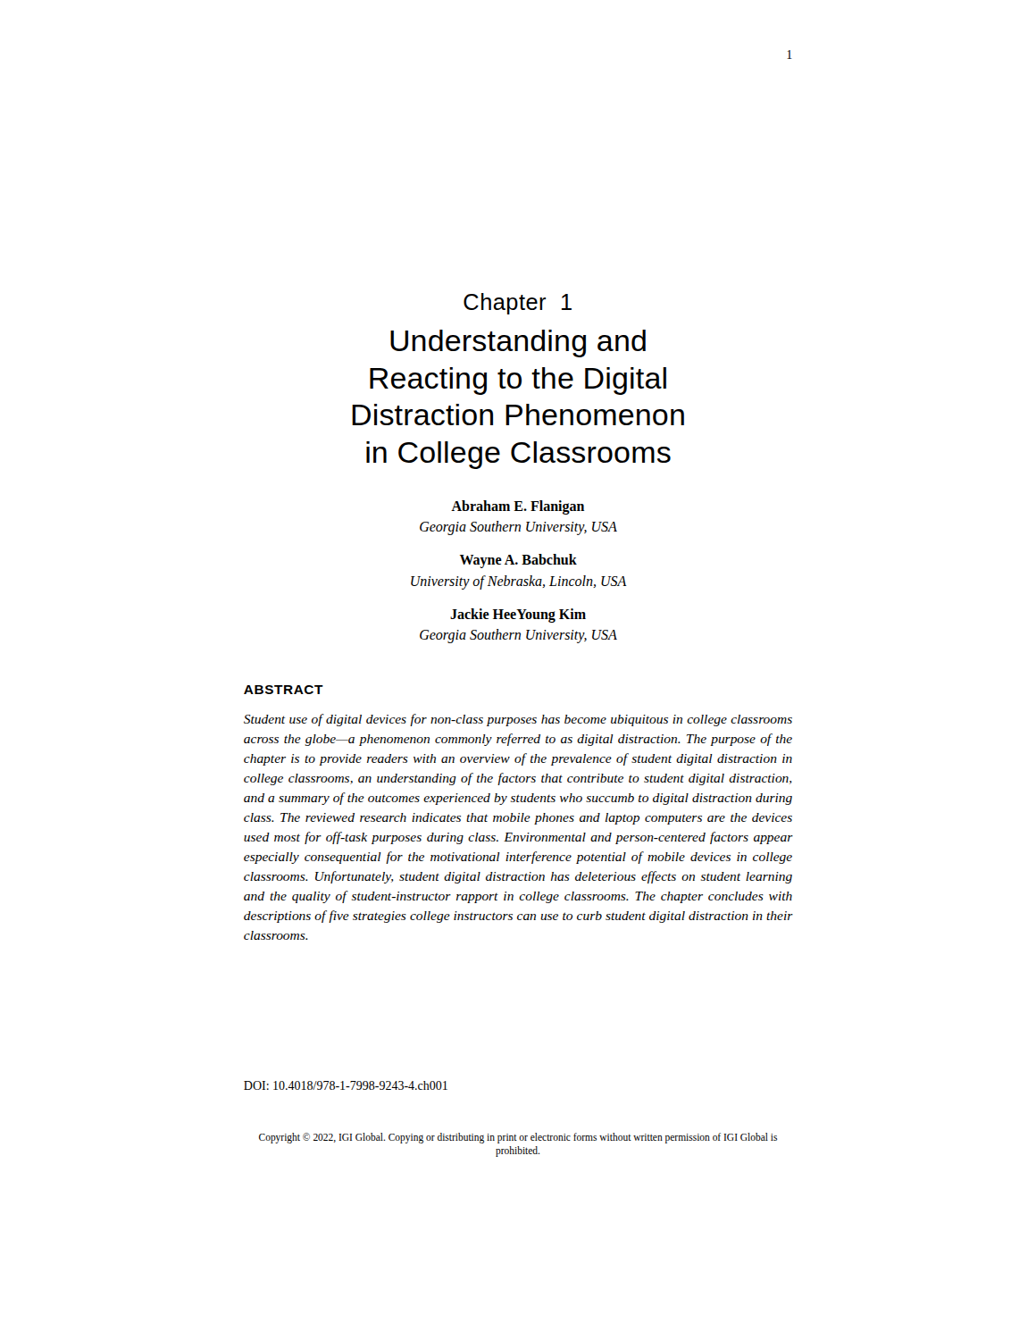1
Chapter 1
Understanding and
Reacting to the Digital
Distraction Phenomenon
in College Classrooms
Abraham E. Flanigan
Georgia Southern University, USA
Wayne A. Babchuk
University of Nebraska, Lincoln, USA
Jackie HeeYoung Kim
Georgia Southern University, USA
ABSTRACT
Student use of digital devices for non-class purposes has become ubiquitous in college classrooms across the globe—a phenomenon commonly referred to as digital distraction. The purpose of the chapter is to provide readers with an overview of the prevalence of student digital distraction in college classrooms, an understanding of the factors that contribute to student digital distraction, and a summary of the outcomes experienced by students who succumb to digital distraction during class. The reviewed research indicates that mobile phones and laptop computers are the devices used most for off-task purposes during class. Environmental and person-centered factors appear especially consequential for the motivational interference potential of mobile devices in college classrooms. Unfortunately, student digital distraction has deleterious effects on student learning and the quality of student-instructor rapport in college classrooms. The chapter concludes with descriptions of five strategies college instructors can use to curb student digital distraction in their classrooms.
DOI: 10.4018/978-1-7998-9243-4.ch001
Copyright © 2022, IGI Global. Copying or distributing in print or electronic forms without written permission of IGI Global is prohibited.